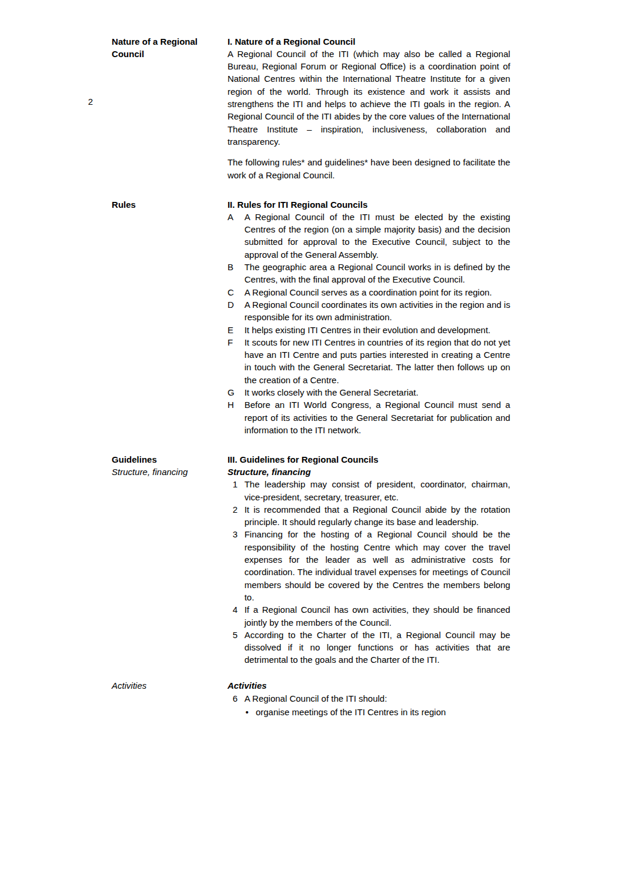2
Nature of a Regional
Council
I. Nature of a Regional Council
A Regional Council of the ITI (which may also be called a Regional Bureau, Regional Forum or Regional Office) is a coordination point of National Centres within the International Theatre Institute for a given region of the world. Through its existence and work it assists and strengthens the ITI and helps to achieve the ITI goals in the region. A Regional Council of the ITI abides by the core values of the International Theatre Institute – inspiration, inclusiveness, collaboration and transparency.
The following rules* and guidelines* have been designed to facilitate the work of a Regional Council.
Rules
II. Rules for ITI Regional Councils
AA Regional Council of the ITI must be elected by the existing Centres of the region (on a simple majority basis) and the decision submitted for approval to the Executive Council, subject to the approval of the General Assembly.
BThe geographic area a Regional Council works in is defined by the Centres, with the final approval of the Executive Council.
CA Regional Council serves as a coordination point for its region.
DA Regional Council coordinates its own activities in the region and is responsible for its own administration.
EIt helps existing ITI Centres in their evolution and development.
FIt scouts for new ITI Centres in countries of its region that do not yet have an ITI Centre and puts parties interested in creating a Centre in touch with the General Secretariat. The latter then follows up on the creation of a Centre.
GIt works closely with the General Secretariat.
HBefore an ITI World Congress, a Regional Council must send a report of its activities to the General Secretariat for publication and information to the ITI network.
Guidelines
Structure, financing
III. Guidelines for Regional Councils
Structure, financing
1 The leadership may consist of president, coordinator, chairman, vice-president, secretary, treasurer, etc.
2 It is recommended that a Regional Council abide by the rotation principle. It should regularly change its base and leadership.
3 Financing for the hosting of a Regional Council should be the responsibility of the hosting Centre which may cover the travel expenses for the leader as well as administrative costs for coordination. The individual travel expenses for meetings of Council members should be covered by the Centres the members belong to.
4 If a Regional Council has own activities, they should be financed jointly by the members of the Council.
5 According to the Charter of the ITI, a Regional Council may be dissolved if it no longer functions or has activities that are detrimental to the goals and the Charter of the ITI.
Activities
Activities
6 A Regional Council of the ITI should:
organise meetings of the ITI Centres in its region